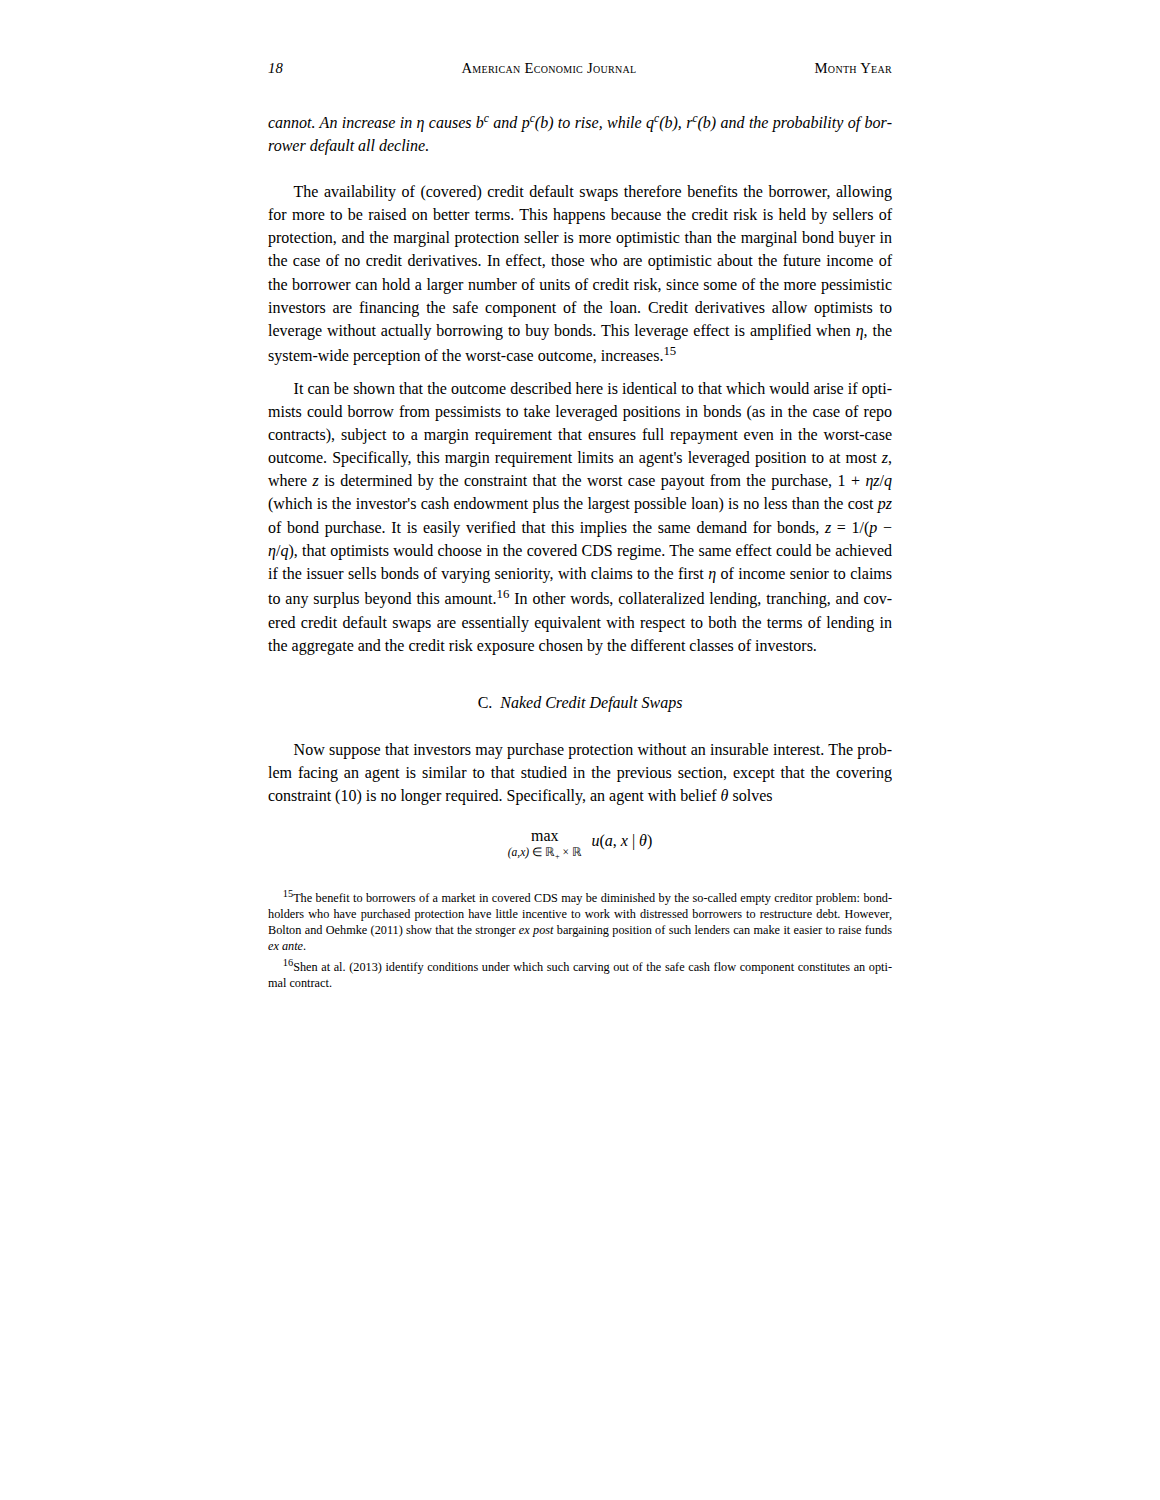18 American Economic Journal Month Year
cannot. An increase in η causes bc and pc(b) to rise, while qc(b), rc(b) and the probability of borrower default all decline.
The availability of (covered) credit default swaps therefore benefits the borrower, allowing for more to be raised on better terms. This happens because the credit risk is held by sellers of protection, and the marginal protection seller is more optimistic than the marginal bond buyer in the case of no credit derivatives. In effect, those who are optimistic about the future income of the borrower can hold a larger number of units of credit risk, since some of the more pessimistic investors are financing the safe component of the loan. Credit derivatives allow optimists to leverage without actually borrowing to buy bonds. This leverage effect is amplified when η, the system-wide perception of the worst-case outcome, increases.15
It can be shown that the outcome described here is identical to that which would arise if optimists could borrow from pessimists to take leveraged positions in bonds (as in the case of repo contracts), subject to a margin requirement that ensures full repayment even in the worst-case outcome. Specifically, this margin requirement limits an agent's leveraged position to at most z, where z is determined by the constraint that the worst case payout from the purchase, 1 + ηz/q (which is the investor's cash endowment plus the largest possible loan) is no less than the cost pz of bond purchase. It is easily verified that this implies the same demand for bonds, z = 1/(p − η/q), that optimists would choose in the covered CDS regime. The same effect could be achieved if the issuer sells bonds of varying seniority, with claims to the first η of income senior to claims to any surplus beyond this amount.16 In other words, collateralized lending, tranching, and covered credit default swaps are essentially equivalent with respect to both the terms of lending in the aggregate and the credit risk exposure chosen by the different classes of investors.
C. Naked Credit Default Swaps
Now suppose that investors may purchase protection without an insurable interest. The problem facing an agent is similar to that studied in the previous section, except that the covering constraint (10) is no longer required. Specifically, an agent with belief θ solves
max (a,x) ∈ ℝ+ × ℝ u(a, x | θ)
15The benefit to borrowers of a market in covered CDS may be diminished by the so-called empty creditor problem: bondholders who have purchased protection have little incentive to work with distressed borrowers to restructure debt. However, Bolton and Oehmke (2011) show that the stronger ex post bargaining position of such lenders can make it easier to raise funds ex ante.
16Shen at al. (2013) identify conditions under which such carving out of the safe cash flow component constitutes an optimal contract.